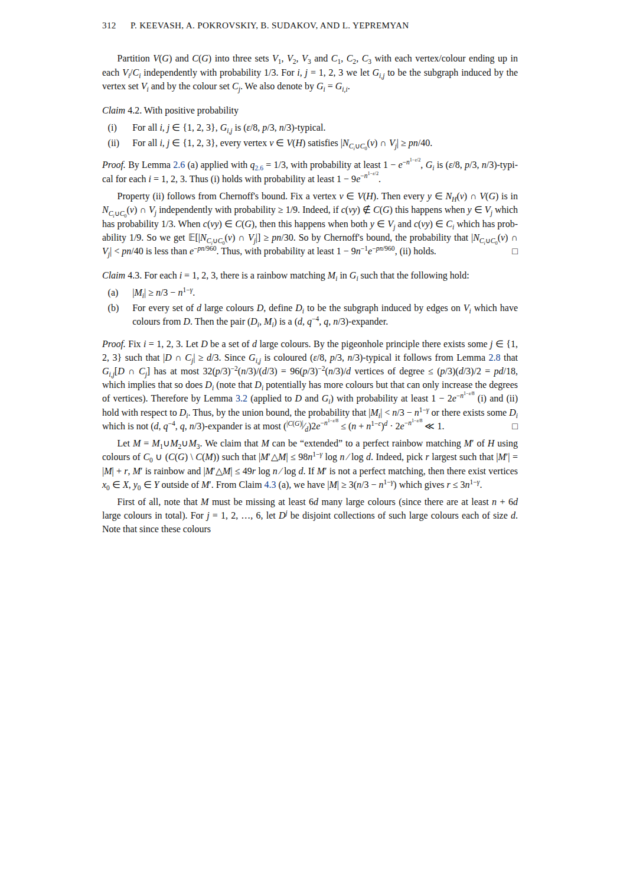312 P. KEEVASH, A. POKROVSKIY, B. SUDAKOV, AND L. YEPREMYAN
Partition V(G) and C(G) into three sets V1, V2, V3 and C1, C2, C3 with each vertex/colour ending up in each Vi/Ci independently with probability 1/3. For i, j = 1, 2, 3 we let Gi,j to be the subgraph induced by the vertex set Vi and by the colour set Cj. We also denote by Gi = Gi,i.
Claim 4.2. With positive probability
For all i, j ∈ {1, 2, 3}, Gi,j is (ε/8, p/3, n/3)-typical.
For all i, j ∈ {1, 2, 3}, every vertex v ∈ V(H) satisfies |NCi∪C0(v) ∩ Vj| ≥ pn/40.
Proof. By Lemma 2.6 (a) applied with q2.6 = 1/3, with probability at least 1 − e−n1−ε/2, Gi is (ε/8, p/3, n/3)-typical for each i = 1, 2, 3. Thus (i) holds with probability at least 1 − 9e−n1−ε/2.
Property (ii) follows from Chernoff's bound. Fix a vertex v ∈ V(H). Then every y ∈ NH(v) ∩ V(G) is in NCi∪C0(v) ∩ Vj independently with probability ≥ 1/9. Indeed, if c(vy) ∉ C(G) this happens when y ∈ Vj which has probability 1/3. When c(vy) ∈ C(G), then this happens when both y ∈ Vj and c(vy) ∈ Ci which has probability 1/9. So we get 𝔼[|NCi∪C0(v) ∩ Vj|] ≥ pn/30. So by Chernoff's bound, the probability that |NCi∪C0(v) ∩ Vj| < pn/40 is less than e−pn/960. Thus, with probability at least 1 − 9n−1e−pn/960, (ii) holds. □
Claim 4.3. For each i = 1, 2, 3, there is a rainbow matching Mi in Gi such that the following hold:
|Mi| ≥ n/3 − n1−γ.
For every set of d large colours D, define Di to be the subgraph induced by edges on Vi which have colours from D. Then the pair (Di, Mi) is a (d, q−4, q, n/3)-expander.
Proof. Fix i = 1, 2, 3. Let D be a set of d large colours. By the pigeonhole principle there exists some j ∈ {1, 2, 3} such that |D ∩ Cj| ≥ d/3. Since Gi,j is coloured (ε/8, p/3, n/3)-typical it follows from Lemma 2.8 that Gi,j[D ∩ Cj] has at most 32(p/3)−2(n/3)/(d/3) = 96(p/3)−2(n/3)/d vertices of degree ≤ (p/3)(d/3)/2 = pd/18, which implies that so does Di (note that Di potentially has more colours but that can only increase the degrees of vertices). Therefore by Lemma 3.2 (applied to D and Gi) with probability at least 1 − 2e−n1−ε/8 (i) and (ii) hold with respect to Di. Thus, by the union bound, the probability that |Mi| < n/3 − n1−γ or there exists some Di which is not (d, q−4, q, n/3)-expander is at most (|C(G)|⁄d) 2e−n1−ε/8 ≤ (n + n1−ε)d · 2e−n1−ε/8 ≪ 1. □
Let M = M1∪M2∪M3. We claim that M can be “extended” to a perfect rainbow matching M′ of H using colours of C0 ∪ (C(G) \ C(M)) such that |M′△M| ≤ 98n1−γ log n ⁄ log d. Indeed, pick r largest such that |M′| = |M| + r, M′ is rainbow and |M′△M| ≤ 49r log n ⁄ log d. If M′ is not a perfect matching, then there exist vertices x0 ∈ X, y0 ∈ Y outside of M′. From Claim 4.3 (a), we have |M| ≥ 3(n/3 − n1−γ) which gives r ≤ 3n1−γ.
First of all, note that M must be missing at least 6d many large colours (since there are at least n + 6d large colours in total). For j = 1, 2, …, 6, let Dj be disjoint collections of such large colours each of size d. Note that since these colours